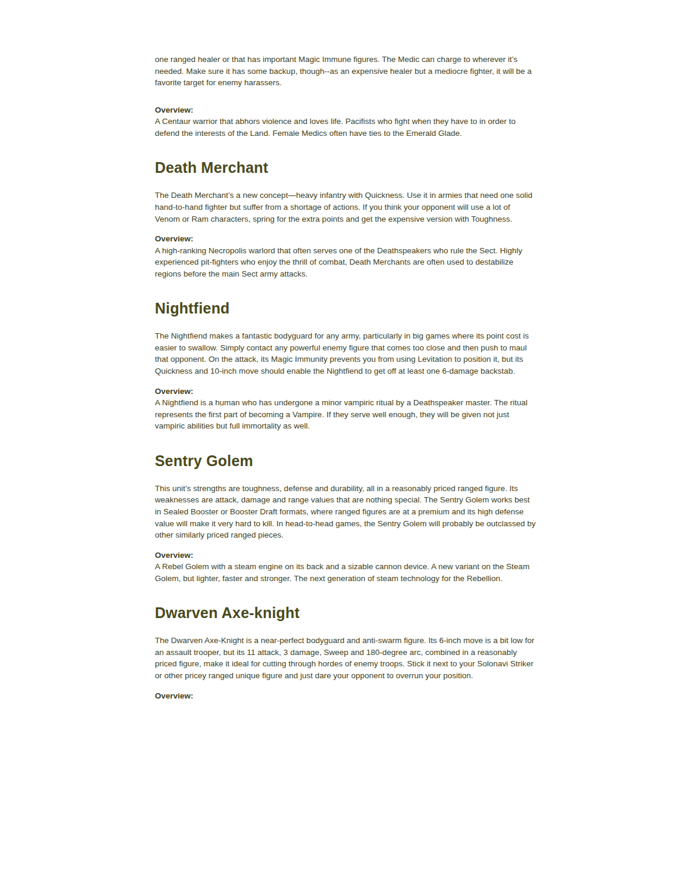one ranged healer or that has important Magic Immune figures. The Medic can charge to wherever it’s needed. Make sure it has some backup, though--as an expensive healer but a mediocre fighter, it will be a favorite target for enemy harassers.
Overview:
A Centaur warrior that abhors violence and loves life. Pacifists who fight when they have to in order to defend the interests of the Land. Female Medics often have ties to the Emerald Glade.
Death Merchant
The Death Merchant’s a new concept—heavy infantry with Quickness. Use it in armies that need one solid hand-to-hand fighter but suffer from a shortage of actions. If you think your opponent will use a lot of Venom or Ram characters, spring for the extra points and get the expensive version with Toughness.
Overview:
A high-ranking Necropolis warlord that often serves one of the Deathspeakers who rule the Sect. Highly experienced pit-fighters who enjoy the thrill of combat, Death Merchants are often used to destabilize regions before the main Sect army attacks.
Nightfiend
The Nightfiend makes a fantastic bodyguard for any army, particularly in big games where its point cost is easier to swallow. Simply contact any powerful enemy figure that comes too close and then push to maul that opponent. On the attack, its Magic Immunity prevents you from using Levitation to position it, but its Quickness and 10-inch move should enable the Nightfiend to get off at least one 6-damage backstab.
Overview:
A Nightfiend is a human who has undergone a minor vampiric ritual by a Deathspeaker master. The ritual represents the first part of becoming a Vampire. If they serve well enough, they will be given not just vampiric abilities but full immortality as well.
Sentry Golem
This unit’s strengths are toughness, defense and durability, all in a reasonably priced ranged figure. Its weaknesses are attack, damage and range values that are nothing special. The Sentry Golem works best in Sealed Booster or Booster Draft formats, where ranged figures are at a premium and its high defense value will make it very hard to kill. In head-to-head games, the Sentry Golem will probably be outclassed by other similarly priced ranged pieces.
Overview:
A Rebel Golem with a steam engine on its back and a sizable cannon device. A new variant on the Steam Golem, but lighter, faster and stronger. The next generation of steam technology for the Rebellion.
Dwarven Axe-knight
The Dwarven Axe-Knight is a near-perfect bodyguard and anti-swarm figure. Its 6-inch move is a bit low for an assault trooper, but its 11 attack, 3 damage, Sweep and 180-degree arc, combined in a reasonably priced figure, make it ideal for cutting through hordes of enemy troops. Stick it next to your Solonavi Striker or other pricey ranged unique figure and just dare your opponent to overrun your position.
Overview: